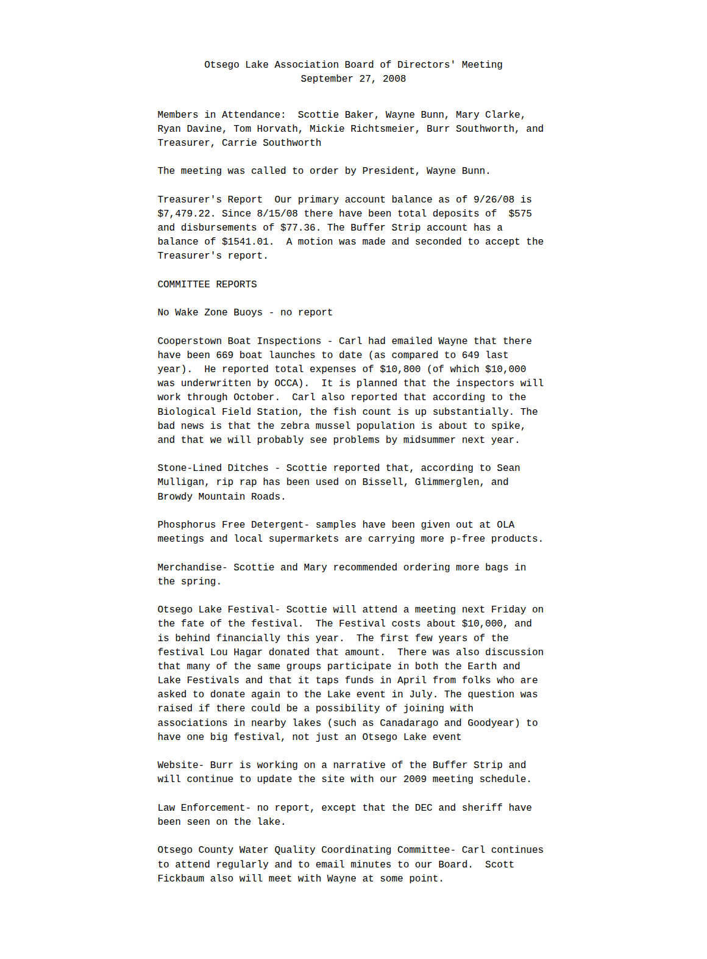Otsego Lake Association Board of Directors' Meeting September 27, 2008
Members in Attendance: Scottie Baker, Wayne Bunn, Mary Clarke, Ryan Davine, Tom Horvath, Mickie Richtsmeier, Burr Southworth, and Treasurer, Carrie Southworth
The meeting was called to order by President, Wayne Bunn.
Treasurer's Report Our primary account balance as of 9/26/08 is $7,479.22. Since 8/15/08 there have been total deposits of $575 and disbursements of $77.36. The Buffer Strip account has a balance of $1541.01. A motion was made and seconded to accept the Treasurer's report.
Committee Reports
No Wake Zone Buoys - no report
Cooperstown Boat Inspections - Carl had emailed Wayne that there have been 669 boat launches to date (as compared to 649 last year). He reported total expenses of $10,800 (of which $10,000 was underwritten by OCCA). It is planned that the inspectors will work through October. Carl also reported that according to the Biological Field Station, the fish count is up substantially. The bad news is that the zebra mussel population is about to spike, and that we will probably see problems by midsummer next year.
Stone-Lined Ditches - Scottie reported that, according to Sean Mulligan, rip rap has been used on Bissell, Glimmerglen, and Browdy Mountain Roads.
Phosphorus Free Detergent- samples have been given out at OLA meetings and local supermarkets are carrying more p-free products.
Merchandise- Scottie and Mary recommended ordering more bags in the spring.
Otsego Lake Festival- Scottie will attend a meeting next Friday on the fate of the festival. The Festival costs about $10,000, and is behind financially this year. The first few years of the festival Lou Hagar donated that amount. There was also discussion that many of the same groups participate in both the Earth and Lake Festivals and that it taps funds in April from folks who are asked to donate again to the Lake event in July. The question was raised if there could be a possibility of joining with associations in nearby lakes (such as Canadarago and Goodyear) to have one big festival, not just an Otsego Lake event
Website- Burr is working on a narrative of the Buffer Strip and will continue to update the site with our 2009 meeting schedule.
Law Enforcement- no report, except that the DEC and sheriff have been seen on the lake.
Otsego County Water Quality Coordinating Committee- Carl continues to attend regularly and to email minutes to our Board. Scott Fickbaum also will meet with Wayne at some point.